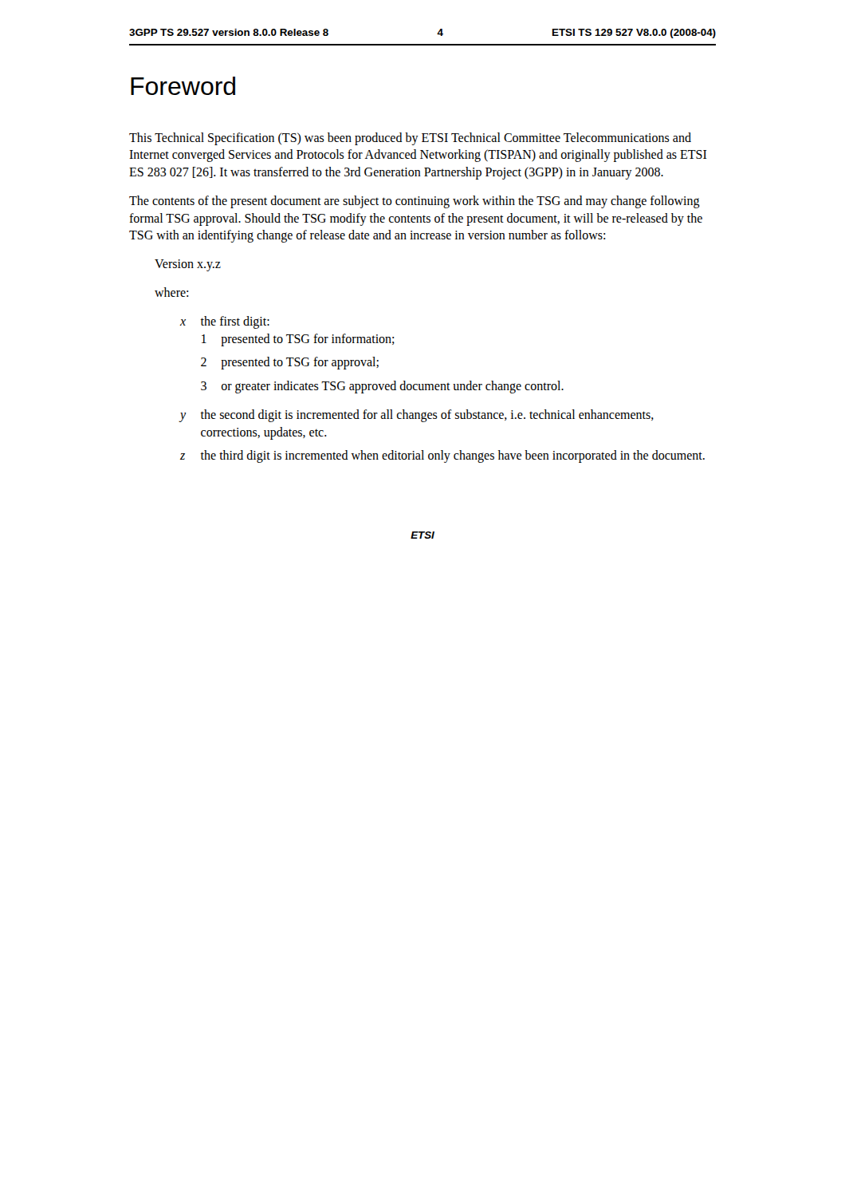3GPP TS 29.527 version 8.0.0 Release 8 4 ETSI TS 129 527 V8.0.0 (2008-04)
Foreword
This Technical Specification (TS) was been produced by ETSI Technical Committee Telecommunications and Internet converged Services and Protocols for Advanced Networking (TISPAN) and originally published as ETSI ES 283 027 [26]. It was transferred to the 3rd Generation Partnership Project (3GPP) in in January 2008.
The contents of the present document are subject to continuing work within the TSG and may change following formal TSG approval. Should the TSG modify the contents of the present document, it will be re-released by the TSG with an identifying change of release date and an increase in version number as follows:
Version x.y.z
where:
x
the first digit:
1presented to TSG for information;
2presented to TSG for approval;
3or greater indicates TSG approved document under change control.
y
the second digit is incremented for all changes of substance, i.e. technical enhancements, corrections, updates, etc.
z
the third digit is incremented when editorial only changes have been incorporated in the document.
ETSI